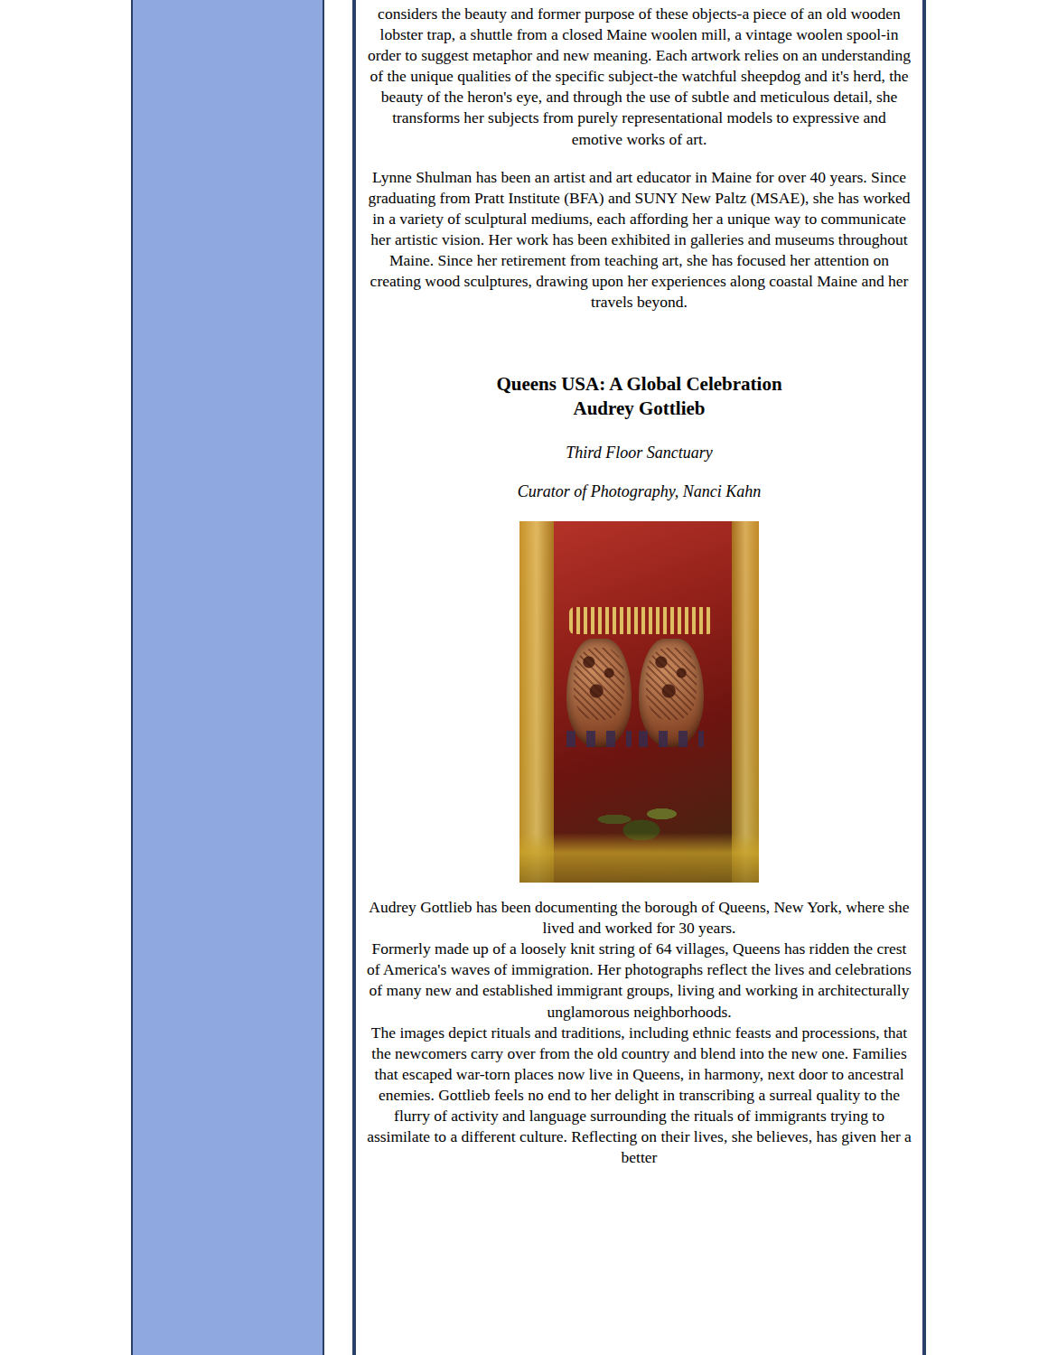considers the beauty and former purpose of these objects-a piece of an old wooden lobster trap, a shuttle from a closed Maine woolen mill, a vintage woolen spool-in order to suggest metaphor and new meaning. Each artwork relies on an understanding of the unique qualities of the specific subject-the watchful sheepdog and it's herd, the beauty of the heron's eye, and through the use of subtle and meticulous detail, she transforms her subjects from purely representational models to expressive and emotive works of art.
Lynne Shulman has been an artist and art educator in Maine for over 40 years. Since graduating from Pratt Institute (BFA) and SUNY New Paltz (MSAE), she has worked in a variety of sculptural mediums, each affording her a unique way to communicate her artistic vision. Her work has been exhibited in galleries and museums throughout Maine. Since her retirement from teaching art, she has focused her attention on creating wood sculptures, drawing upon her experiences along coastal Maine and her travels beyond.
Queens USA: A Global Celebration
Audrey Gottlieb
Third Floor Sanctuary
Curator of Photography, Nanci Kahn
Audrey Gottlieb has been documenting the borough of Queens, New York, where she lived and worked for 30 years.
Formerly made up of a loosely knit string of 64 villages, Queens has ridden the crest of America's waves of immigration. Her photographs reflect the lives and celebrations of many new and established immigrant groups, living and working in architecturally unglamorous neighborhoods.
The images depict rituals and traditions, including ethnic feasts and processions, that the newcomers carry over from the old country and blend into the new one. Families that escaped war-torn places now live in Queens, in harmony, next door to ancestral enemies. Gottlieb feels no end to her delight in transcribing a surreal quality to the flurry of activity and language surrounding the rituals of immigrants trying to assimilate to a different culture. Reflecting on their lives, she believes, has given her a better